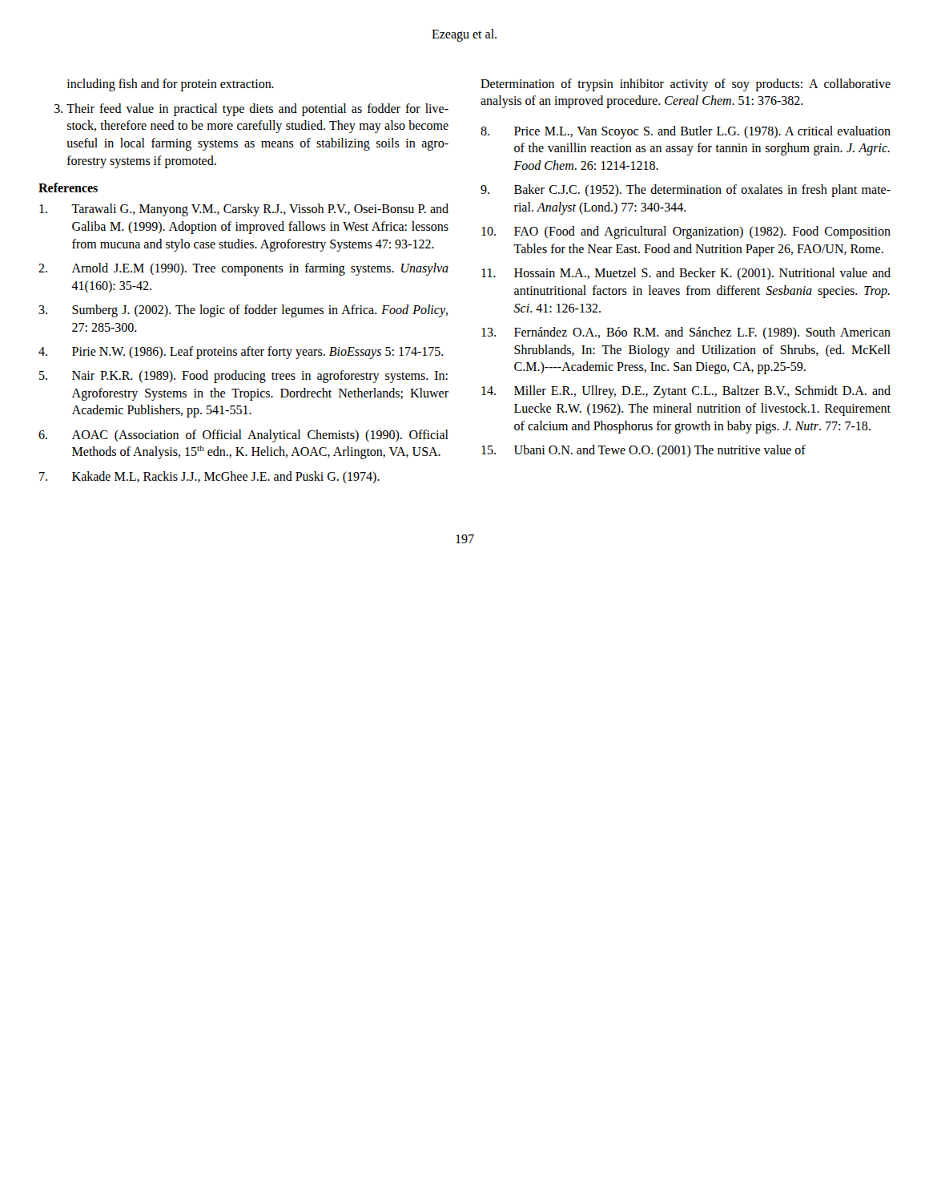Ezeagu et al.
including fish and for protein extraction.
Their feed value in practical type diets and potential as fodder for livestock, therefore need to be more carefully studied. They may also become useful in local farming systems as means of stabilizing soils in agroforestry systems if promoted.
References
Tarawali G., Manyong V.M., Carsky R.J., Vissoh P.V., Osei-Bonsu P. and Galiba M. (1999). Adoption of improved fallows in West Africa: lessons from mucuna and stylo case studies. Agroforestry Systems 47: 93-122.
Arnold J.E.M (1990). Tree components in farming systems. Unasylva 41(160): 35-42.
Sumberg J. (2002). The logic of fodder legumes in Africa. Food Policy, 27: 285-300.
Pirie N.W. (1986). Leaf proteins after forty years. BioEssays 5: 174-175.
Nair P.K.R. (1989). Food producing trees in agroforestry systems. In: Agroforestry Systems in the Tropics. Dordrecht Netherlands; Kluwer Academic Publishers, pp. 541-551.
AOAC (Association of Official Analytical Chemists) (1990). Official Methods of Analysis, 15th edn., K. Helich, AOAC, Arlington, VA, USA.
Kakade M.L, Rackis J.J., McGhee J.E. and Puski G. (1974).
Determination of trypsin inhibitor activity of soy products: A collaborative analysis of an improved procedure. Cereal Chem. 51: 376-382.
Price M.L., Van Scoyoc S. and Butler L.G. (1978). A critical evaluation of the vanillin reaction as an assay for tannin in sorghum grain. J. Agric. Food Chem. 26: 1214-1218.
Baker C.J.C. (1952). The determination of oxalates in fresh plant material. Analyst (Lond.) 77: 340-344.
FAO (Food and Agricultural Organization) (1982). Food Composition Tables for the Near East. Food and Nutrition Paper 26, FAO/UN, Rome.
Hossain M.A., Muetzel S. and Becker K. (2001). Nutritional value and antinutritional factors in leaves from different Sesbania species. Trop. Sci. 41: 126-132.
Fernández O.A., Bóo R.M. and Sánchez L.F. (1989). South American Shrublands, In: The Biology and Utilization of Shrubs, (ed. McKell C.M.)----Academic Press, Inc. San Diego, CA, pp.25-59.
Miller E.R., Ullrey, D.E., Zytant C.L., Baltzer B.V., Schmidt D.A. and Luecke R.W. (1962). The mineral nutrition of livestock.1. Requirement of calcium and Phosphorus for growth in baby pigs. J. Nutr. 77: 7-18.
Ubani O.N. and Tewe O.O. (2001) The nutritive value of
197